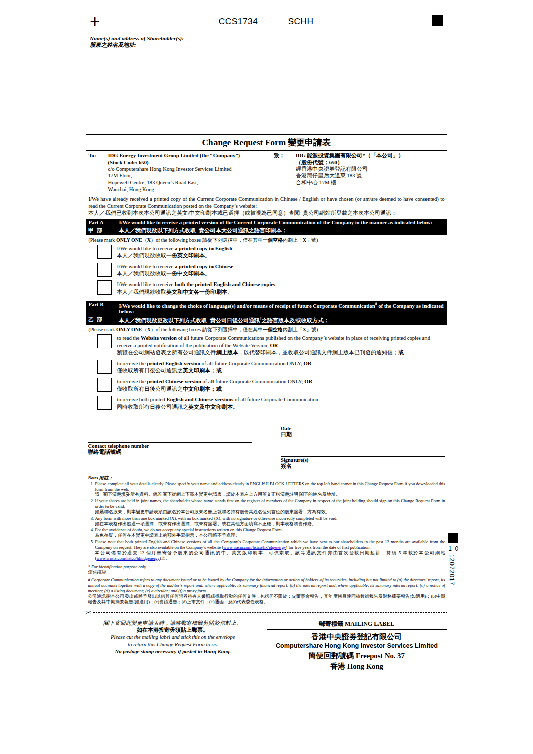+
CCS1734 SCHH
Name(s) and address of Shareholder(s):
股東之姓名及地址:
Change Request Form 變更申請表
| To: | IDG Energy Investment Group Limited (the “Company”) |
| | (Stock Code: 650) |
| | c/o Computershare Hong Kong Investor Services Limited |
| | 17M Floor, |
| | Hopewell Centre, 183 Queen’s Road East, |
| | Wanchai, Hong Kong |
| 致： | IDG 能源投資集團有限公司*（「本公司」） |
| | （股份代號：650） |
| | 經香港中央證券登記有限公司 |
| | 香港灣仔皇后大道東 183 號 |
| | 合和中心 17M 樓 |
I/We have already received a printed copy of the Current Corporate Communication in Chinese / English or have chosen (or am/are deemed to have consented) to read the Current Corporate Communication posted on the Company’s website:
本人／我們已收到本次本公司通訊之英文/中文印刷本或已選擇（或被視為已同意）查閱 貴公司網站所登載之本次本公司通訊：
Part A
I/We would like to receive a printed version of the Current Corporate Communication of the Company in the manner as indicated below:
甲 部
本人／我們現欲以下列方式收取 貴公司本大公司通訊之語言印刷本：
(Please mark ONLY ONE（X）of the following boxes 請從下列選擇中，僅在其中一個空格內劃上「X」號)
I/We would like to receive a printed copy in English.
本人／我們現欲收取一份英文印刷本。
I/We would like to receive a printed copy in Chinese.
本人／我們現欲收取一份中文印刷本。
I/We would like to receive both the printed English and Chinese copies.
本人／我們現欲收取英文和中文各一份印刷本。
Part B
I/We would like to change the choice of language(s) and/or means of receipt of future Corporate Communication# of the Company as indicated below:
乙 部
本人／我們現欲更改以下列方式收取 貴公司日後公司通訊#之語言版本及/或收取方式：
(Please mark ONLY ONE（X）of the following boxes 請從下列選擇中，僅在其中一個空格內劃上「X」號)
to read the Website version of all future Corporate Communications published on the Company’s website in place of receiving printed copies and receive a printed notification of the publication of the Website Version; OR
瀏覽在公司網站發表之所有公司通訊文件網上版本，以代替印刷本，並收取公司通訊文件網上版本已刊發的通知信；或
to receive the printed English version of all future Corporate Communication ONLY; OR
僅收取所有日後公司通訊之英文印刷本；或
to receive the printed Chinese version of all future Corporate Communication ONLY; OR
僅收取所有日後公司通訊之中文印刷本；或
to receive both printed English and Chinese versions of all future Corporate Communication.
同時收取所有日後公司通訊之英文及中文印刷本。
Contact telephone number
聯絡電話號碼
Date
日期
Signature(s)
簽名
Notes 附註：
Please complete all your details clearly. Please specify your name and address clearly in ENGLISH BLOCK LETTERS on the top left hand corner in this Change Request Form if you downloaded this form from the web.
請 閣下清楚填妥所有資料。倘若 閣下從網上下載本變更申請表，請於本表左上方用英文正楷清楚註明 閣下的姓名及地址。
If your shares are held in joint names, the shareholder whose name stands first on the register of members of the Company in respect of the joint holding should sign on this Change Request Form in order to be valid.
如屬聯名股東，則本變更申請表須由該名於本公司股東名冊上就聯名持有股份其姓名位列首位的股東簽署，方為有效。
Any form with more than one box marked (X), with no box marked (X), with no signature or otherwise incorrectly completed will be void.
如在本表格作出超過一項選擇，或未有作出選擇、或未有簽署、或在其他方面填寫不正確，則本表格將會作廢。
For the avoidance of doubt, we do not accept any special instructions written on this Change Request Form.
為免存疑，任何在本變更申請表上的額外手寫指示，本公司將不予處理。
Please note that both printed English and Chinese versions of all the Company’s Corporate Communication which we have sent to our shareholders in the past 12 months are available from the Company on request. They are also available on the Company’s website (www.irasia.com/listco/hk/idgenergy) for five years from the date of first publication.
本公司備有於過去 12 個月曾寄發予股東的公司通訊的中、英文版印刷本，可供索取。該等通訊文件亦由首次登載日期起計，持續 5 年載於本公司網站 (www.irasia.com/listco/hk/idgenergy)上。
* For identification purpose only
僅供識別
# Corporate Communication refers to any document issued or to be issued by the Company for the information or action of holders of its securities, including but not limited to (a) the directors’ report, its annual accounts together with a copy of the auditor’s report and, where applicable, its summary financial report; (b) the interim report and, where applicable, its summary interim report; (c) a notice of meeting; (d) a listing document; (e) a circular; and (f) a proxy form.
公司通訊指本公司發出或將予發出以供其任何證券持有人參照或採取行動的任何文件，包括但不限於：(a)董事會報告，其年度帳目連同核數師報告及財務摘要報告(如適用)；(b)中期報告及其中期摘要報告(如適用)；(c)會議通告；(d)上市文件；(e)通函；及(f)代表委任表格。
✂
閣下寄回此變更申請表時，請將郵寄標籤剪貼於信封上。
如在本港投寄毋須貼上郵票。
Please cut the mailing label and stick this on the envelope
to return this Change Request Form to us.
No postage stamp necessary if posted in Hong Kong.
郵寄標籤 MAILING LABEL
香港中央證券登記有限公司
Computershare Hong Kong Investor Services Limited
簡便回郵號碼 Freepost No. 37
香港 Hong Kong
1 0
12072017